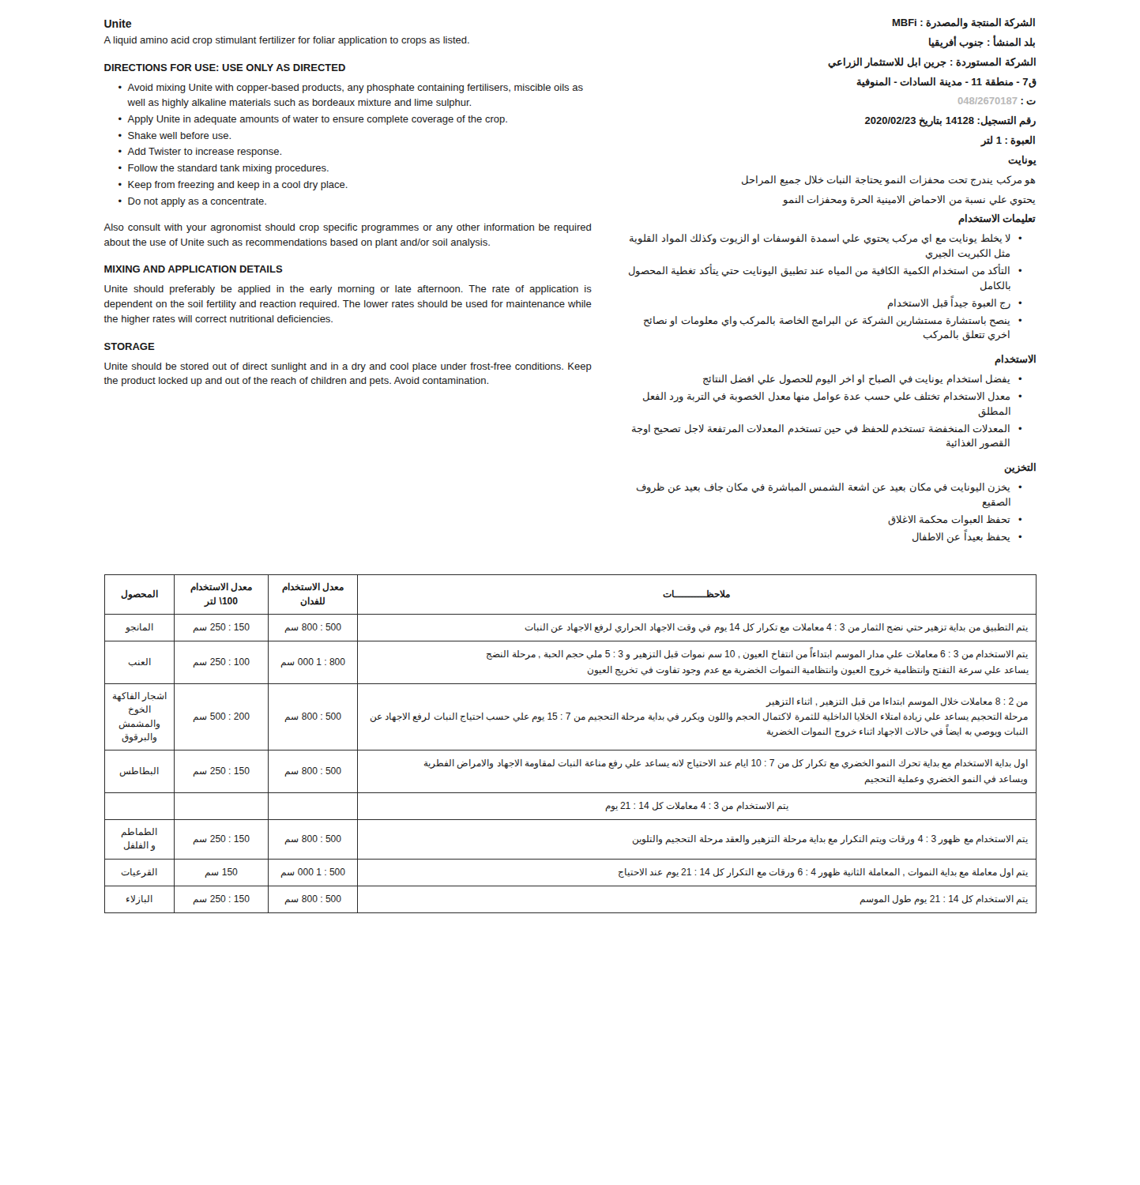Unite
A liquid amino acid crop stimulant fertilizer for foliar application to crops as listed.
DIRECTIONS FOR USE: USE ONLY AS DIRECTED
Avoid mixing Unite with copper-based products, any phosphate containing fertilisers, miscible oils as well as highly alkaline materials such as bordeaux mixture and lime sulphur.
Apply Unite in adequate amounts of water to ensure complete coverage of the crop.
Shake well before use.
Add Twister to increase response.
Follow the standard tank mixing procedures.
Keep from freezing and keep in a cool dry place.
Do not apply as a concentrate.
Also consult with your agronomist should crop specific programmes or any other information be required about the use of Unite such as recommendations based on plant and/or soil analysis.
MIXING AND APPLICATION DETAILS
Unite should preferably be applied in the early morning or late afternoon. The rate of application is dependent on the soil fertility and reaction required. The lower rates should be used for maintenance while the higher rates will correct nutritional deficiencies.
STORAGE
Unite should be stored out of direct sunlight and in a dry and cool place under frost-free conditions. Keep the product locked up and out of the reach of children and pets. Avoid contamination.
الشركة المنتجة والمصدرة : MBFi
بلد المنشأ : جنوب أفريقيا
الشركة المستوردة : جرين ابل للاستثمار الزراعي
ق7 - منطقة 11 - مدينة السادات - المنوفية
ت : 048/2670187
رقم التسجيل: 14128 بتاريخ 2020/02/23
العبوة : 1 لتر
يونايت
هو مركب يندرج تحت محفزات النمو يحتاجة النبات خلال جميع المراحل
يحتوي علي نسبة من الاحماض الامينية الحرة ومحفزات النمو
تعليمات الاستخدام
لا يخلط يونايت مع اي مركب يحتوي علي اسمدة الفوسفات او الزيوت وكذلك المواد القلوية مثل الكبريت الجيري
التأكد من استخدام الكمية الكافية من المياه عند تطبيق اليونايت حتي يتأكد تغطية المحصول بالكامل
رج العبوة جيداً قبل الاستخدام
ينصح باستشارة مستشارين الشركة عن البرامج الخاصة بالمركب واي معلومات او نصائح اخري تتعلق بالمركب
الاستخدام
يفضل استخدام يونايت في الصباح او اخر اليوم للحصول علي افضل النتائج
معدل الاستخدام تختلف علي حسب عدة عوامل منها معدل الخصوبة في التربة ورد الفعل المطلق
المعدلات المنخفضة تستخدم للحفظ في حين تستخدم المعدلات المرتفعة لاجل تصحيح اوجة القصور الغذائية
التخزين
يخزن اليونايت في مكان بعيد عن اشعة الشمس المباشرة في مكان جاف بعيد عن ظروف الصقيع
تحفظ العبوات محكمة الاغلاق
يحفظ بعيداً عن الاطفال
| ملاحظــــــــــات | معدل الاستخدام للفدان | معدل الاستخدام 100\ لتر | المحصول |
| --- | --- | --- | --- |
| يتم التطبيق من بداية تزهير حتي نضج الثمار من 3 : 4 معاملات مع تكرار كل 14 يوم في وقت الاجهاد الحراري لرفع الاجهاد عن النبات | 500 : 800 سم | 150 : 250 سم | المانجو |
| يتم الاستخدام من 3 : 6 معاملات علي مدار الموسم ابتداءاً من انتفاخ العيون , 10 سم نموات قبل التزهير و 3 : 5 ملي حجم الحبة , مرحلة النضج يساعد علي سرعة التفتح وانتظامية خروج العيون وانتظامية النموات الخضرية مع عدم وجود تفاوت في تخريج العيون | 800 : 1 000 سم | 100 : 250 سم | العنب |
| من 2 : 8 معاملات خلال الموسم ابتداءا من قبل التزهير , اثناء التزهير مرحلة التحجيم يساعد علي زيادة امتلاء الخلايا الداخلية للثمرة لاكتمال الحجم واللون ويكرر في بداية مرحلة التحجيم من 7 : 15 يوم علي حسب احتياج النبات لرفع الاجهاد عن النبات ويوصي به ايضاً في حالات الاجهاد اثناء خروج النموات الخضرية | 500 : 800 سم | 200 : 500 سم | اشجار الفاكهة الخوخ والمشمش والبرقوق |
| اول بداية الاستخدام مع بداية تحرك النمو الخضري مع تكرار كل من 7 : 10 ايام عند الاحتياج لانه يساعد علي رفع مناعة النبات لمقاومة الاجهاد والامراض الفطرية ويساعد في النمو الخضري وعملية التحجيم | 500 : 800 سم | 150 : 250 سم | البطاطس |
| يتم الاستخدام من 3 : 4 معاملات كل 14 : 21 يوم | | | |
| يتم الاستخدام مع ظهور 3 : 4 ورقات ويتم التكرار مع بداية مرحلة التزهير والعقد مرحلة التحجيم والتلوين | 500 : 800 سم | 150 : 250 سم | الطماطم و الفلفل |
| يتم اول معاملة مع بداية النموات , المعاملة الثانية ظهور 4 : 6 ورقات مع التكرار كل 14 : 21 يوم عند الاحتياج | 500 : 1 000 سم | 150 سم | القرعيات |
| يتم الاستخدام كل 14 : 21 يوم طول الموسم | 500 : 800 سم | 150 : 250 سم | البازلاء |